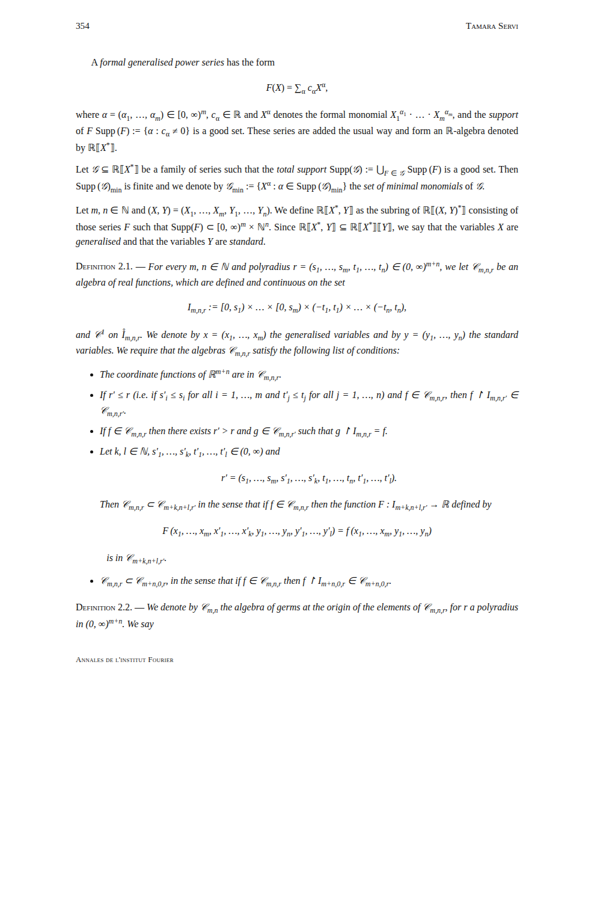354 Tamara Servi
A formal generalised power series has the form
F(X) = ∑α cαXα,
where α = (α1, …, αm) ∈ [0, ∞)m, cα ∈ ℝ and Xα denotes the formal monomial X1α1 · … · Xmαm, and the support of F Supp (F) := {α : cα ≠ 0} is a good set. These series are added the usual way and form an ℝ-algebra denoted by ℝ⟦X*⟧.
Let 𝒢 ⊆ ℝ⟦X*⟧ be a family of series such that the total support Supp(𝒢) := ⋃F ∈ 𝒢 Supp (F) is a good set. Then Supp (𝒢)min is finite and we denote by 𝒢min := {Xα : α ∈ Supp (𝒢)min} the set of minimal monomials of 𝒢.
Let m, n ∈ ℕ and (X, Y) = (X1, …, Xm, Y1, …, Yn). We define ℝ⟦X*, Y⟧ as the subring of ℝ⟦(X, Y)*⟧ consisting of those series F such that Supp(F) ⊂ [0, ∞)m × ℕn. Since ℝ⟦X*, Y⟧ ⊆ ℝ⟦X*⟧⟦Y⟧, we say that the variables X are generalised and that the variables Y are standard.
Definition 2.1. — For every m, n ∈ ℕ and polyradius r = (s1, …, sm, t1, …, tn) ∈ (0, ∞)m+n, we let 𝒞m,n,r be an algebra of real functions, which are defined and continuous on the set
Im,n,r := [0, s1) × … × [0, sm) × (−t1, t1) × … × (−tn, tn),
and 𝒞1 on I̊m,n,r. We denote by x = (x1, …, xm) the generalised variables and by y = (y1, …, yn) the standard variables. We require that the algebras 𝒞m,n,r satisfy the following list of conditions:
The coordinate functions of ℝm+n are in 𝒞m,n,r.
If r′ ≤ r (i.e. if s′i ≤ si for all i = 1, …, m and t′j ≤ tj for all j = 1, …, n) and f ∈ 𝒞m,n,r, then f ↾ Im,n,r′ ∈ 𝒞m,n,r′.
If f ∈ 𝒞m,n,r then there exists r′ > r and g ∈ 𝒞m,n,r′ such that g ↾ Im,n,r = f.
Let k, l ∈ ℕ, s′1, …, s′k, t′1, …, t′l ∈ (0, ∞) and
r′ = (s1, …, sm, s′1, …, s′k, t1, …, tn, t′1, …, t′l).
Then 𝒞m,n,r ⊂ 𝒞m+k,n+l,r′ in the sense that if f ∈ 𝒞m,n,r then the function F : Im+k,n+l,r′ → ℝ defined by
F (x1, …, xm, x′1, …, x′k, y1, …, yn, y′1, …, y′l) = f (x1, …, xm, y1, …, yn)
is in 𝒞m+k,n+l,r′.
𝒞m,n,r ⊂ 𝒞m+n,0,r, in the sense that if f ∈ 𝒞m,n,r then f ↾ Im+n,0,r ∈ 𝒞m+n,0,r.
Definition 2.2. — We denote by 𝒞m,n the algebra of germs at the origin of the elements of 𝒞m,n,r, for r a polyradius in (0, ∞)m+n. We say
Annales de l'institut Fourier